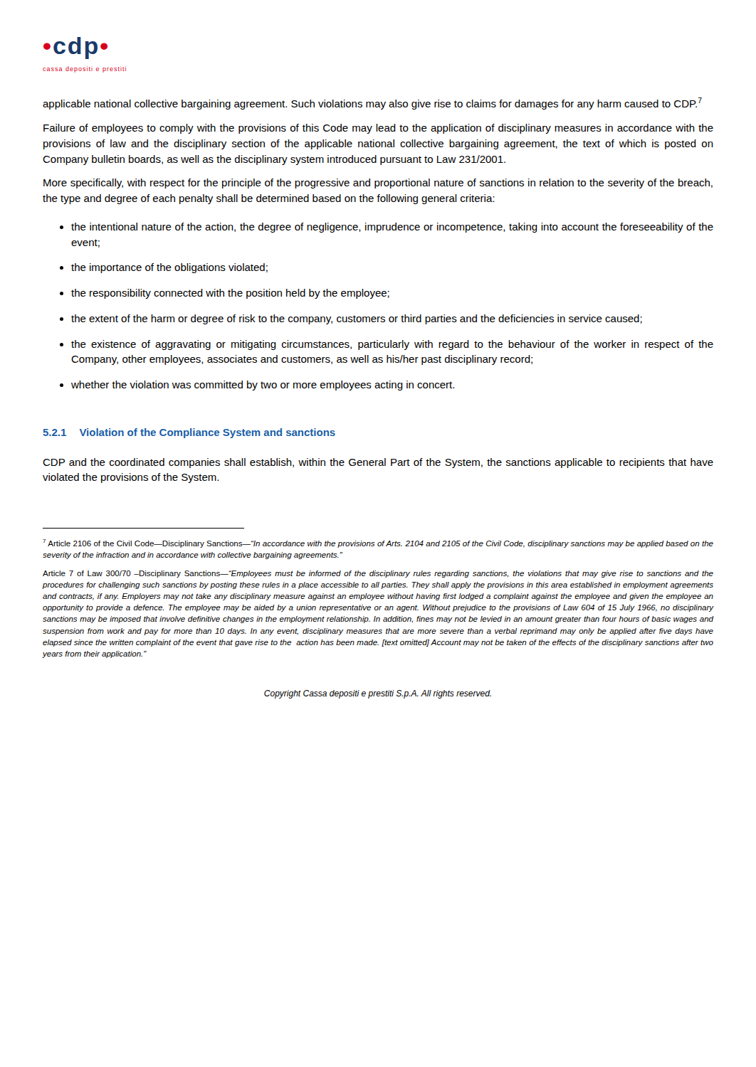•cdp•
cassa depositi e prestiti
applicable national collective bargaining agreement. Such violations may also give rise to claims for damages for any harm caused to CDP.7
Failure of employees to comply with the provisions of this Code may lead to the application of disciplinary measures in accordance with the provisions of law and the disciplinary section of the applicable national collective bargaining agreement, the text of which is posted on Company bulletin boards, as well as the disciplinary system introduced pursuant to Law 231/2001.
More specifically, with respect for the principle of the progressive and proportional nature of sanctions in relation to the severity of the breach, the type and degree of each penalty shall be determined based on the following general criteria:
the intentional nature of the action, the degree of negligence, imprudence or incompetence, taking into account the foreseeability of the event;
the importance of the obligations violated;
the responsibility connected with the position held by the employee;
the extent of the harm or degree of risk to the company, customers or third parties and the deficiencies in service caused;
the existence of aggravating or mitigating circumstances, particularly with regard to the behaviour of the worker in respect of the Company, other employees, associates and customers, as well as his/her past disciplinary record;
whether the violation was committed by two or more employees acting in concert.
5.2.1 Violation of the Compliance System and sanctions
CDP and the coordinated companies shall establish, within the General Part of the System, the sanctions applicable to recipients that have violated the provisions of the System.
7 Article 2106 of the Civil Code—Disciplinary Sanctions—“In accordance with the provisions of Arts. 2104 and 2105 of the Civil Code, disciplinary sanctions may be applied based on the severity of the infraction and in accordance with collective bargaining agreements.”
Article 7 of Law 300/70 –Disciplinary Sanctions—“Employees must be informed of the disciplinary rules regarding sanctions, the violations that may give rise to sanctions and the procedures for challenging such sanctions by posting these rules in a place accessible to all parties. They shall apply the provisions in this area established in employment agreements and contracts, if any. Employers may not take any disciplinary measure against an employee without having first lodged a complaint against the employee and given the employee an opportunity to provide a defence. The employee may be aided by a union representative or an agent. Without prejudice to the provisions of Law 604 of 15 July 1966, no disciplinary sanctions may be imposed that involve definitive changes in the employment relationship. In addition, fines may not be levied in an amount greater than four hours of basic wages and suspension from work and pay for more than 10 days. In any event, disciplinary measures that are more severe than a verbal reprimand may only be applied after five days have elapsed since the written complaint of the event that gave rise to the action has been made. [text omitted] Account may not be taken of the effects of the disciplinary sanctions after two years from their application.”
Copyright Cassa depositi e prestiti S.p.A. All rights reserved.